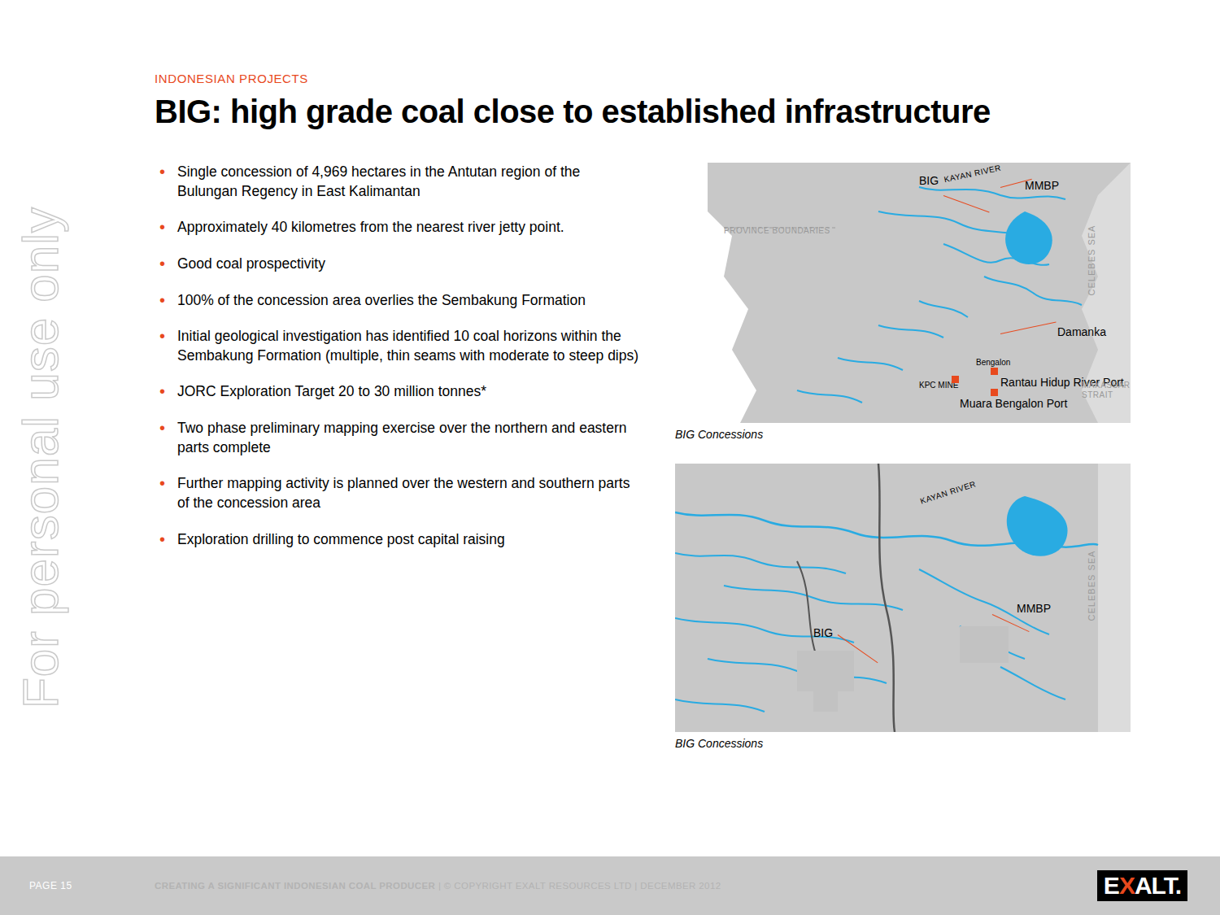For personal use only
INDONESIAN PROJECTS
BIG: high grade coal close to established infrastructure
Single concession of 4,969 hectares in the Antutan region of the Bulungan Regency in East Kalimantan
Approximately 40 kilometres from the nearest river jetty point.
Good coal prospectivity
100% of the concession area overlies the Sembakung Formation
Initial geological investigation has identified 10 coal horizons within the Sembakung Formation (multiple, thin seams with moderate to steep dips)
JORC Exploration Target 20 to 30 million tonnes*
Two phase preliminary mapping exercise over the northern and eastern parts complete
Further mapping activity is planned over the western and southern parts of the concession area
Exploration drilling to commence post capital raising
BIG MMBP KAYAN RIVER PROVINCE BOUNDARIES Damanka Bengalon KPC MINE Rantau Hidup River Port Muara Bengalon Port MAKASSAR
STRAIT CELEBES SEA
BIG Concessions
KAYAN RIVER MMBP BIG CELEBES SEA
BIG Concessions
PAGE 15 CREATING A SIGNIFICANT INDONESIAN COAL PRODUCER | © COPYRIGHT EXALT RESOURCES LTD | DECEMBER 2012
EXALT.